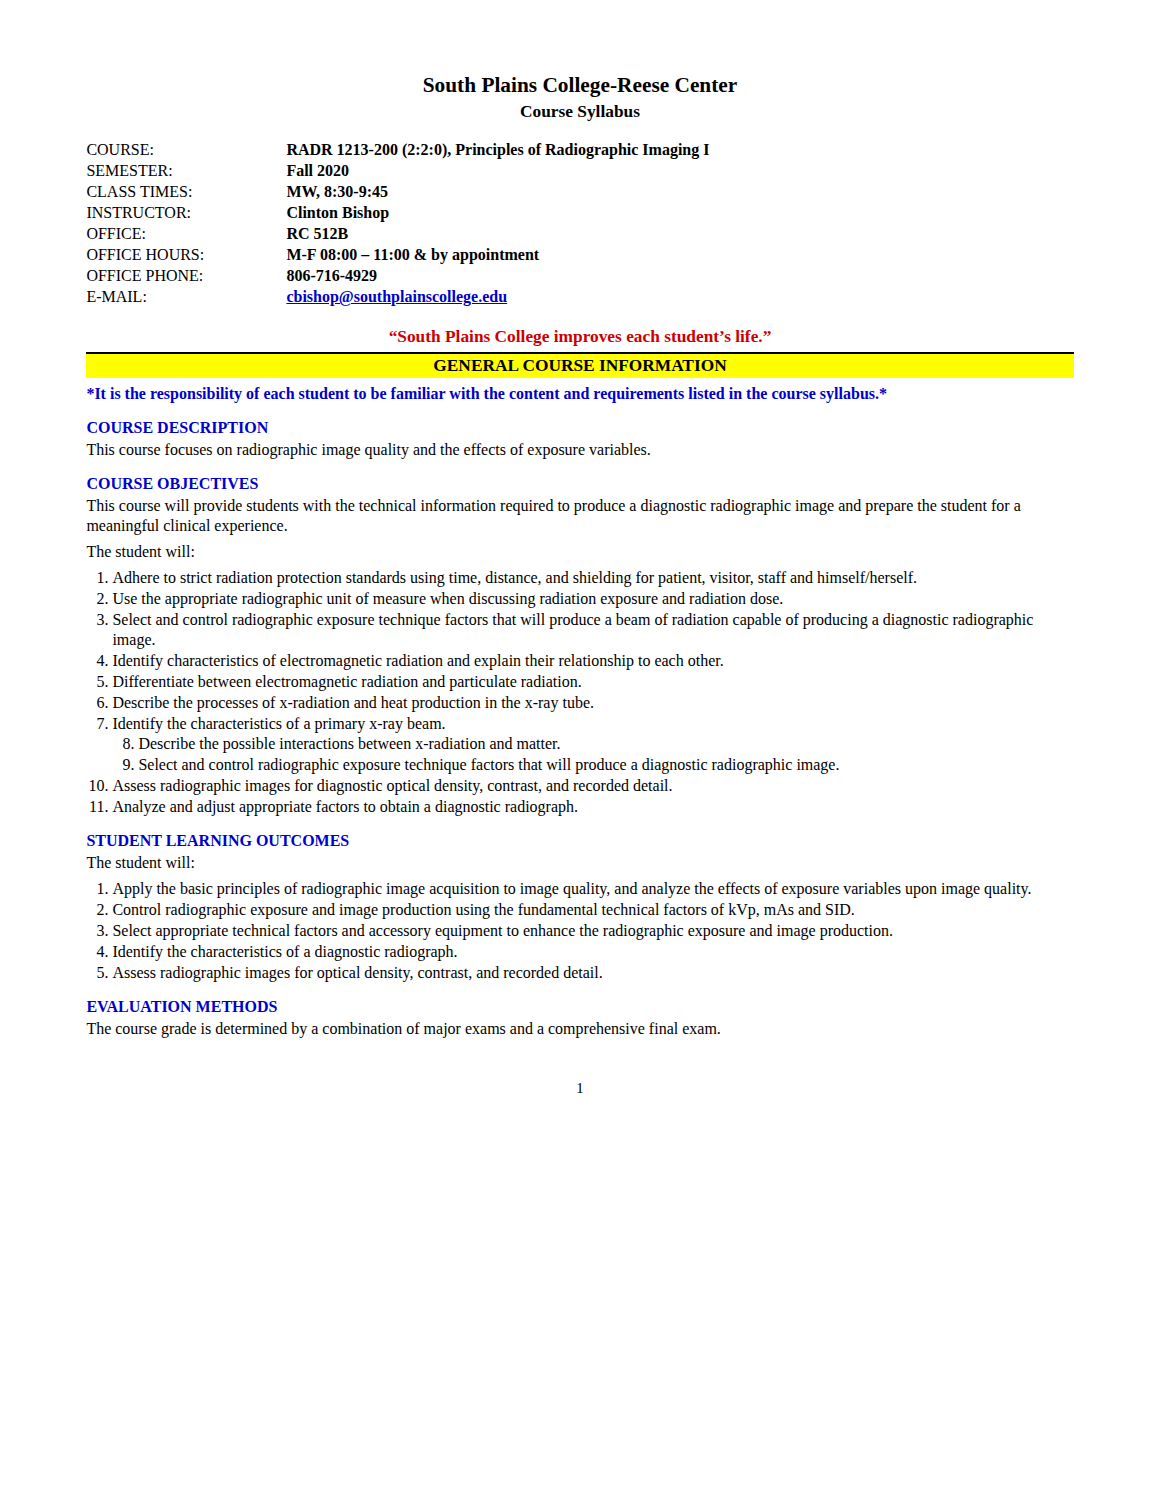South Plains College-Reese Center
Course Syllabus
| COURSE: | RADR 1213-200 (2:2:0), Principles of Radiographic Imaging I |
| SEMESTER: | Fall 2020 |
| CLASS TIMES: | MW, 8:30-9:45 |
| INSTRUCTOR: | Clinton Bishop |
| OFFICE: | RC 512B |
| OFFICE HOURS: | M-F 08:00 – 11:00 & by appointment |
| OFFICE PHONE: | 806-716-4929 |
| E-MAIL: | cbishop@southplainscollege.edu |
“South Plains College improves each student’s life.”
GENERAL COURSE INFORMATION
*It is the responsibility of each student to be familiar with the content and requirements listed in the course syllabus.*
COURSE DESCRIPTION
This course focuses on radiographic image quality and the effects of exposure variables.
COURSE OBJECTIVES
This course will provide students with the technical information required to produce a diagnostic radiographic image and prepare the student for a meaningful clinical experience.
The student will:
Adhere to strict radiation protection standards using time, distance, and shielding for patient, visitor, staff and himself/herself.
Use the appropriate radiographic unit of measure when discussing radiation exposure and radiation dose.
Select and control radiographic exposure technique factors that will produce a beam of radiation capable of producing a diagnostic radiographic image.
Identify characteristics of electromagnetic radiation and explain their relationship to each other.
Differentiate between electromagnetic radiation and particulate radiation.
Describe the processes of x-radiation and heat production in the x-ray tube.
Identify the characteristics of a primary x-ray beam.
Describe the possible interactions between x-radiation and matter.
Select and control radiographic exposure technique factors that will produce a diagnostic radiographic image.
Assess radiographic images for diagnostic optical density, contrast, and recorded detail.
Analyze and adjust appropriate factors to obtain a diagnostic radiograph.
STUDENT LEARNING OUTCOMES
The student will:
Apply the basic principles of radiographic image acquisition to image quality, and analyze the effects of exposure variables upon image quality.
Control radiographic exposure and image production using the fundamental technical factors of kVp, mAs and SID.
Select appropriate technical factors and accessory equipment to enhance the radiographic exposure and image production.
Identify the characteristics of a diagnostic radiograph.
Assess radiographic images for optical density, contrast, and recorded detail.
EVALUATION METHODS
The course grade is determined by a combination of major exams and a comprehensive final exam.
1